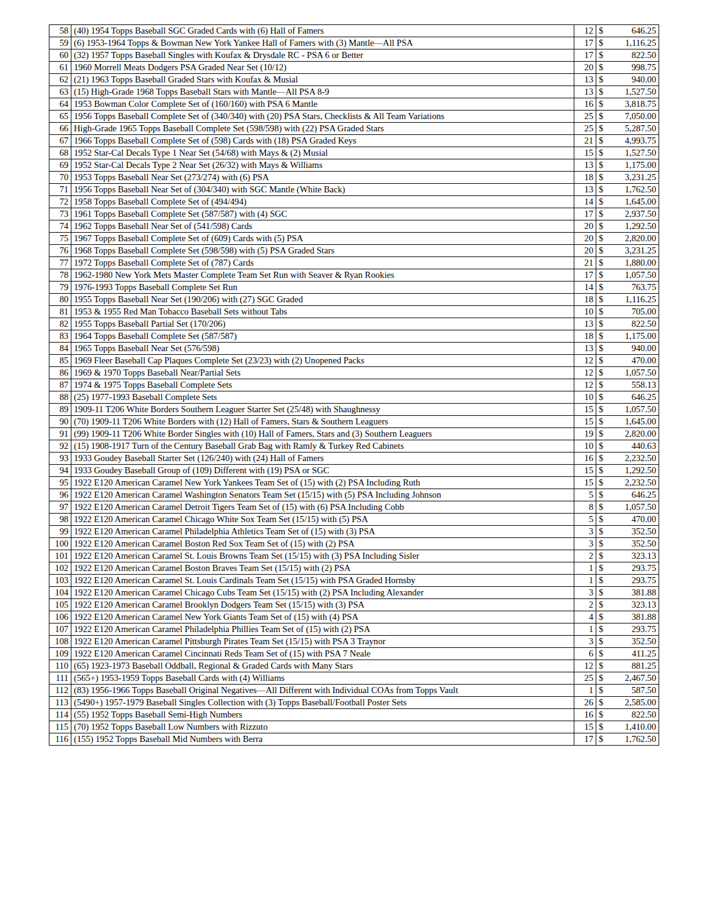| 58 | (40) 1954 Topps Baseball SGC Graded Cards with (6) Hall of Famers | 12 | $ | 646.25 |
| 59 | (6) 1953-1964 Topps & Bowman New York Yankee Hall of Famers with (3) Mantle—All PSA | 17 | $ | 1,116.25 |
| 60 | (32) 1957 Topps Baseball Singles with Koufax & Drysdale RC - PSA 6 or Better | 17 | $ | 822.50 |
| 61 | 1960 Morrell Meats Dodgers PSA Graded Near Set (10/12) | 20 | $ | 998.75 |
| 62 | (21) 1963 Topps Baseball Graded Stars with Koufax & Musial | 13 | $ | 940.00 |
| 63 | (15) High-Grade 1968 Topps Baseball Stars with Mantle—All PSA 8-9 | 13 | $ | 1,527.50 |
| 64 | 1953 Bowman Color Complete Set of (160/160) with PSA 6 Mantle | 16 | $ | 3,818.75 |
| 65 | 1956 Topps Baseball Complete Set of (340/340) with (20) PSA Stars, Checklists & All Team Variations | 25 | $ | 7,050.00 |
| 66 | High-Grade 1965 Topps Baseball Complete Set (598/598) with (22) PSA Graded Stars | 25 | $ | 5,287.50 |
| 67 | 1966 Topps Baseball Complete Set of (598) Cards with (18) PSA Graded Keys | 21 | $ | 4,993.75 |
| 68 | 1952 Star-Cal Decals Type 1 Near Set (54/68) with Mays & (2) Musial | 15 | $ | 1,527.50 |
| 69 | 1952 Star-Cal Decals Type 2 Near Set (26/32) with Mays & Williams | 13 | $ | 1,175.00 |
| 70 | 1953 Topps Baseball Near Set (273/274) with (6) PSA | 18 | $ | 3,231.25 |
| 71 | 1956 Topps Baseball Near Set of (304/340) with SGC Mantle (White Back) | 13 | $ | 1,762.50 |
| 72 | 1958 Topps Baseball Complete Set of (494/494) | 14 | $ | 1,645.00 |
| 73 | 1961 Topps Baseball Complete Set (587/587) with (4) SGC | 17 | $ | 2,937.50 |
| 74 | 1962 Topps Baseball Near Set of (541/598) Cards | 20 | $ | 1,292.50 |
| 75 | 1967 Topps Baseball Complete Set of (609) Cards with (5) PSA | 20 | $ | 2,820.00 |
| 76 | 1968 Topps Baseball Complete Set (598/598) with (5) PSA Graded Stars | 20 | $ | 3,231.25 |
| 77 | 1972 Topps Baseball Complete Set of (787) Cards | 21 | $ | 1,880.00 |
| 78 | 1962-1980 New York Mets Master Complete Team Set Run with Seaver & Ryan Rookies | 17 | $ | 1,057.50 |
| 79 | 1976-1993 Topps Baseball Complete Set Run | 14 | $ | 763.75 |
| 80 | 1955 Topps Baseball Near Set (190/206) with (27) SGC Graded | 18 | $ | 1,116.25 |
| 81 | 1953 & 1955 Red Man Tobacco Baseball Sets without Tabs | 10 | $ | 705.00 |
| 82 | 1955 Topps Baseball Partial Set (170/206) | 13 | $ | 822.50 |
| 83 | 1964 Topps Baseball Complete Set (587/587) | 18 | $ | 1,175.00 |
| 84 | 1965 Topps Baseball Near Set (576/598) | 13 | $ | 940.00 |
| 85 | 1969 Fleer Baseball Cap Plaques Complete Set (23/23) with (2) Unopened Packs | 12 | $ | 470.00 |
| 86 | 1969 & 1970 Topps Baseball Near/Partial Sets | 12 | $ | 1,057.50 |
| 87 | 1974 & 1975 Topps Baseball Complete Sets | 12 | $ | 558.13 |
| 88 | (25) 1977-1993 Baseball Complete Sets | 10 | $ | 646.25 |
| 89 | 1909-11 T206 White Borders Southern Leaguer Starter Set (25/48) with Shaughnessy | 15 | $ | 1,057.50 |
| 90 | (70) 1909-11 T206 White Borders with (12) Hall of Famers, Stars & Southern Leaguers | 15 | $ | 1,645.00 |
| 91 | (99) 1909-11 T206 White Border Singles with (10) Hall of Famers, Stars and (3) Southern Leaguers | 19 | $ | 2,820.00 |
| 92 | (15) 1908-1917 Turn of the Century Baseball Grab Bag with Ramly & Turkey Red Cabinets | 10 | $ | 440.63 |
| 93 | 1933 Goudey Baseball Starter Set (126/240) with (24) Hall of Famers | 16 | $ | 2,232.50 |
| 94 | 1933 Goudey Baseball Group of (109) Different with (19) PSA or SGC | 15 | $ | 1,292.50 |
| 95 | 1922 E120 American Caramel New York Yankees Team Set of (15) with (2) PSA Including Ruth | 15 | $ | 2,232.50 |
| 96 | 1922 E120 American Caramel Washington Senators Team Set (15/15) with (5) PSA Including Johnson | 5 | $ | 646.25 |
| 97 | 1922 E120 American Caramel Detroit Tigers Team Set of (15) with (6) PSA Including Cobb | 8 | $ | 1,057.50 |
| 98 | 1922 E120 American Caramel Chicago White Sox Team Set (15/15) with (5) PSA | 5 | $ | 470.00 |
| 99 | 1922 E120 American Caramel Philadelphia Athletics Team Set of (15) with (3) PSA | 3 | $ | 352.50 |
| 100 | 1922 E120 American Caramel Boston Red Sox Team Set of (15) with (2) PSA | 3 | $ | 352.50 |
| 101 | 1922 E120 American Caramel St. Louis Browns Team Set (15/15) with (3) PSA Including Sisler | 2 | $ | 323.13 |
| 102 | 1922 E120 American Caramel Boston Braves Team Set (15/15) with (2) PSA | 1 | $ | 293.75 |
| 103 | 1922 E120 American Caramel St. Louis Cardinals Team Set (15/15) with PSA Graded Hornsby | 1 | $ | 293.75 |
| 104 | 1922 E120 American Caramel Chicago Cubs Team Set (15/15) with (2) PSA Including Alexander | 3 | $ | 381.88 |
| 105 | 1922 E120 American Caramel Brooklyn Dodgers Team Set (15/15) with (3) PSA | 2 | $ | 323.13 |
| 106 | 1922 E120 American Caramel New York Giants Team Set of (15) with (4) PSA | 4 | $ | 381.88 |
| 107 | 1922 E120 American Caramel Philadelphia Phillies Team Set of (15) with (2) PSA | 1 | $ | 293.75 |
| 108 | 1922 E120 American Caramel Pittsburgh Pirates Team Set (15/15) with PSA 3 Traynor | 3 | $ | 352.50 |
| 109 | 1922 E120 American Caramel Cincinnati Reds Team Set of (15) with PSA 7 Neale | 6 | $ | 411.25 |
| 110 | (65) 1923-1973 Baseball Oddball, Regional & Graded Cards with Many Stars | 12 | $ | 881.25 |
| 111 | (565+) 1953-1959 Topps Baseball Cards with (4) Williams | 25 | $ | 2,467.50 |
| 112 | (83) 1956-1966 Topps Baseball Original Negatives—All Different with Individual COAs from Topps Vault | 1 | $ | 587.50 |
| 113 | (5490+) 1957-1979 Baseball Singles Collection with (3) Topps Baseball/Football Poster Sets | 26 | $ | 2,585.00 |
| 114 | (55) 1952 Topps Baseball Semi-High Numbers | 16 | $ | 822.50 |
| 115 | (70) 1952 Topps Baseball Low Numbers with Rizzuto | 15 | $ | 1,410.00 |
| 116 | (155) 1952 Topps Baseball Mid Numbers with Berra | 17 | $ | 1,762.50 |